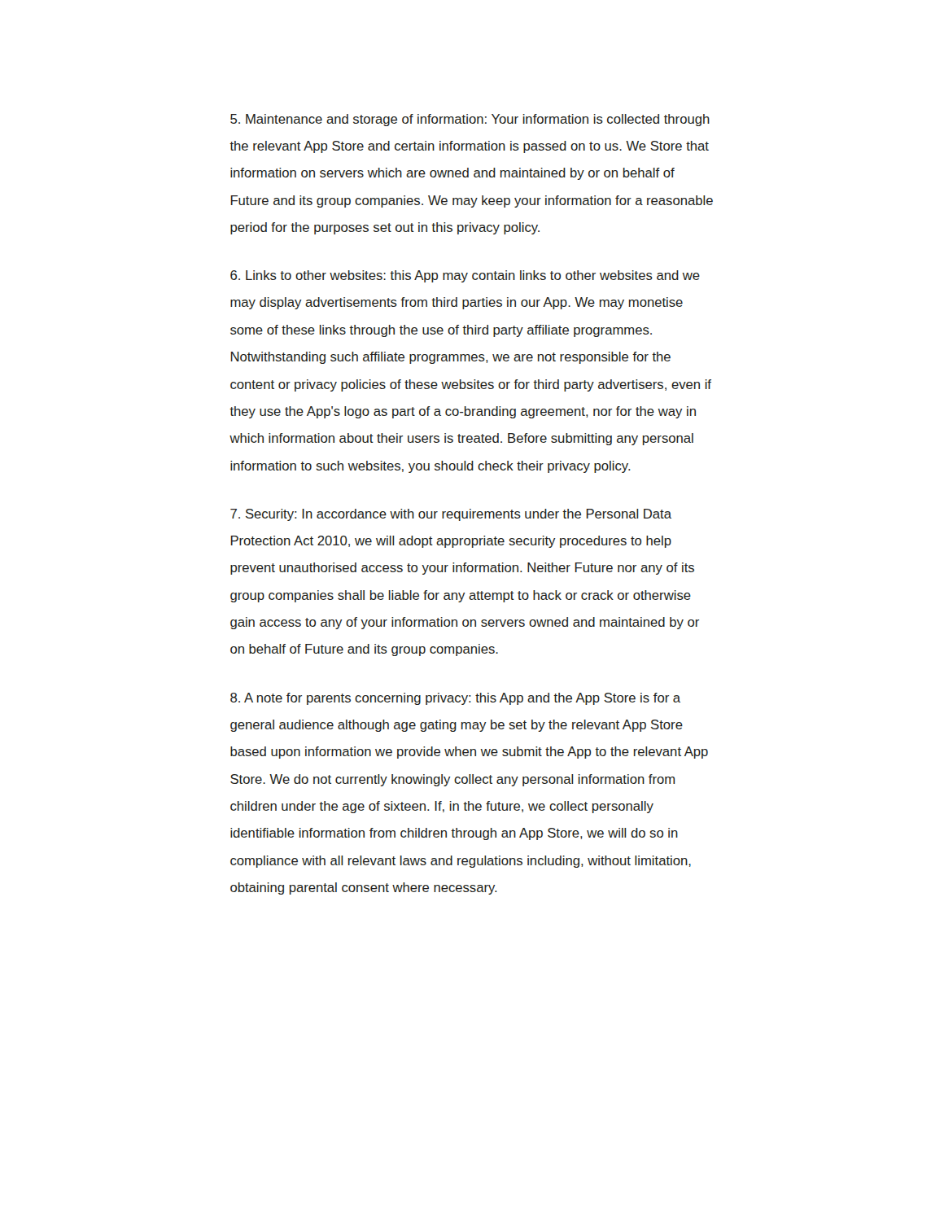5. Maintenance and storage of information: Your information is collected through the relevant App Store and certain information is passed on to us. We Store that information on servers which are owned and maintained by or on behalf of Future and its group companies. We may keep your information for a reasonable period for the purposes set out in this privacy policy.
6. Links to other websites: this App may contain links to other websites and we may display advertisements from third parties in our App. We may monetise some of these links through the use of third party affiliate programmes. Notwithstanding such affiliate programmes, we are not responsible for the content or privacy policies of these websites or for third party advertisers, even if they use the App's logo as part of a co-branding agreement, nor for the way in which information about their users is treated. Before submitting any personal information to such websites, you should check their privacy policy.
7. Security: In accordance with our requirements under the Personal Data Protection Act 2010, we will adopt appropriate security procedures to help prevent unauthorised access to your information. Neither Future nor any of its group companies shall be liable for any attempt to hack or crack or otherwise gain access to any of your information on servers owned and maintained by or on behalf of Future and its group companies.
8. A note for parents concerning privacy: this App and the App Store is for a general audience although age gating may be set by the relevant App Store based upon information we provide when we submit the App to the relevant App Store. We do not currently knowingly collect any personal information from children under the age of sixteen. If, in the future, we collect personally identifiable information from children through an App Store, we will do so in compliance with all relevant laws and regulations including, without limitation, obtaining parental consent where necessary.